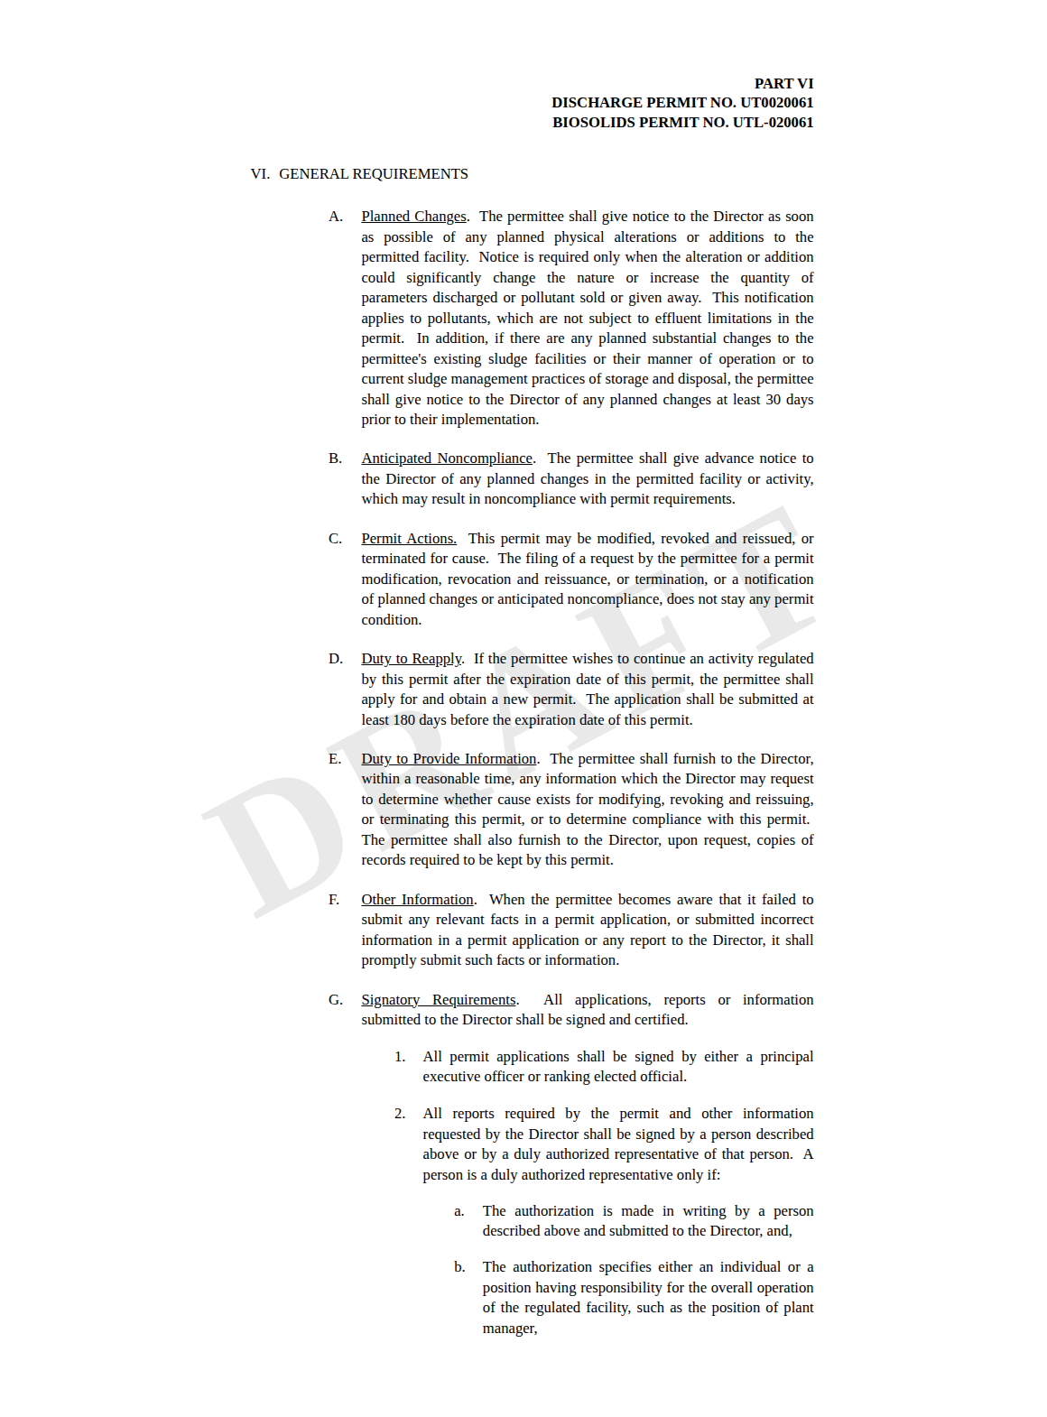DRAFT
PART VI
DISCHARGE PERMIT NO. UT0020061
BIOSOLIDS PERMIT NO. UTL-020061
VI. GENERAL REQUIREMENTS
A. Planned Changes. The permittee shall give notice to the Director as soon as possible of any planned physical alterations or additions to the permitted facility. Notice is required only when the alteration or addition could significantly change the nature or increase the quantity of parameters discharged or pollutant sold or given away. This notification applies to pollutants, which are not subject to effluent limitations in the permit. In addition, if there are any planned substantial changes to the permittee's existing sludge facilities or their manner of operation or to current sludge management practices of storage and disposal, the permittee shall give notice to the Director of any planned changes at least 30 days prior to their implementation.
B. Anticipated Noncompliance. The permittee shall give advance notice to the Director of any planned changes in the permitted facility or activity, which may result in noncompliance with permit requirements.
C. Permit Actions. This permit may be modified, revoked and reissued, or terminated for cause. The filing of a request by the permittee for a permit modification, revocation and reissuance, or termination, or a notification of planned changes or anticipated noncompliance, does not stay any permit condition.
D. Duty to Reapply. If the permittee wishes to continue an activity regulated by this permit after the expiration date of this permit, the permittee shall apply for and obtain a new permit. The application shall be submitted at least 180 days before the expiration date of this permit.
E. Duty to Provide Information. The permittee shall furnish to the Director, within a reasonable time, any information which the Director may request to determine whether cause exists for modifying, revoking and reissuing, or terminating this permit, or to determine compliance with this permit. The permittee shall also furnish to the Director, upon request, copies of records required to be kept by this permit.
F. Other Information. When the permittee becomes aware that it failed to submit any relevant facts in a permit application, or submitted incorrect information in a permit application or any report to the Director, it shall promptly submit such facts or information.
G. Signatory Requirements. All applications, reports or information submitted to the Director shall be signed and certified.
1. All permit applications shall be signed by either a principal executive officer or ranking elected official.
2. All reports required by the permit and other information requested by the Director shall be signed by a person described above or by a duly authorized representative of that person. A person is a duly authorized representative only if:
a. The authorization is made in writing by a person described above and submitted to the Director, and,
b. The authorization specifies either an individual or a position having responsibility for the overall operation of the regulated facility, such as the position of plant manager,